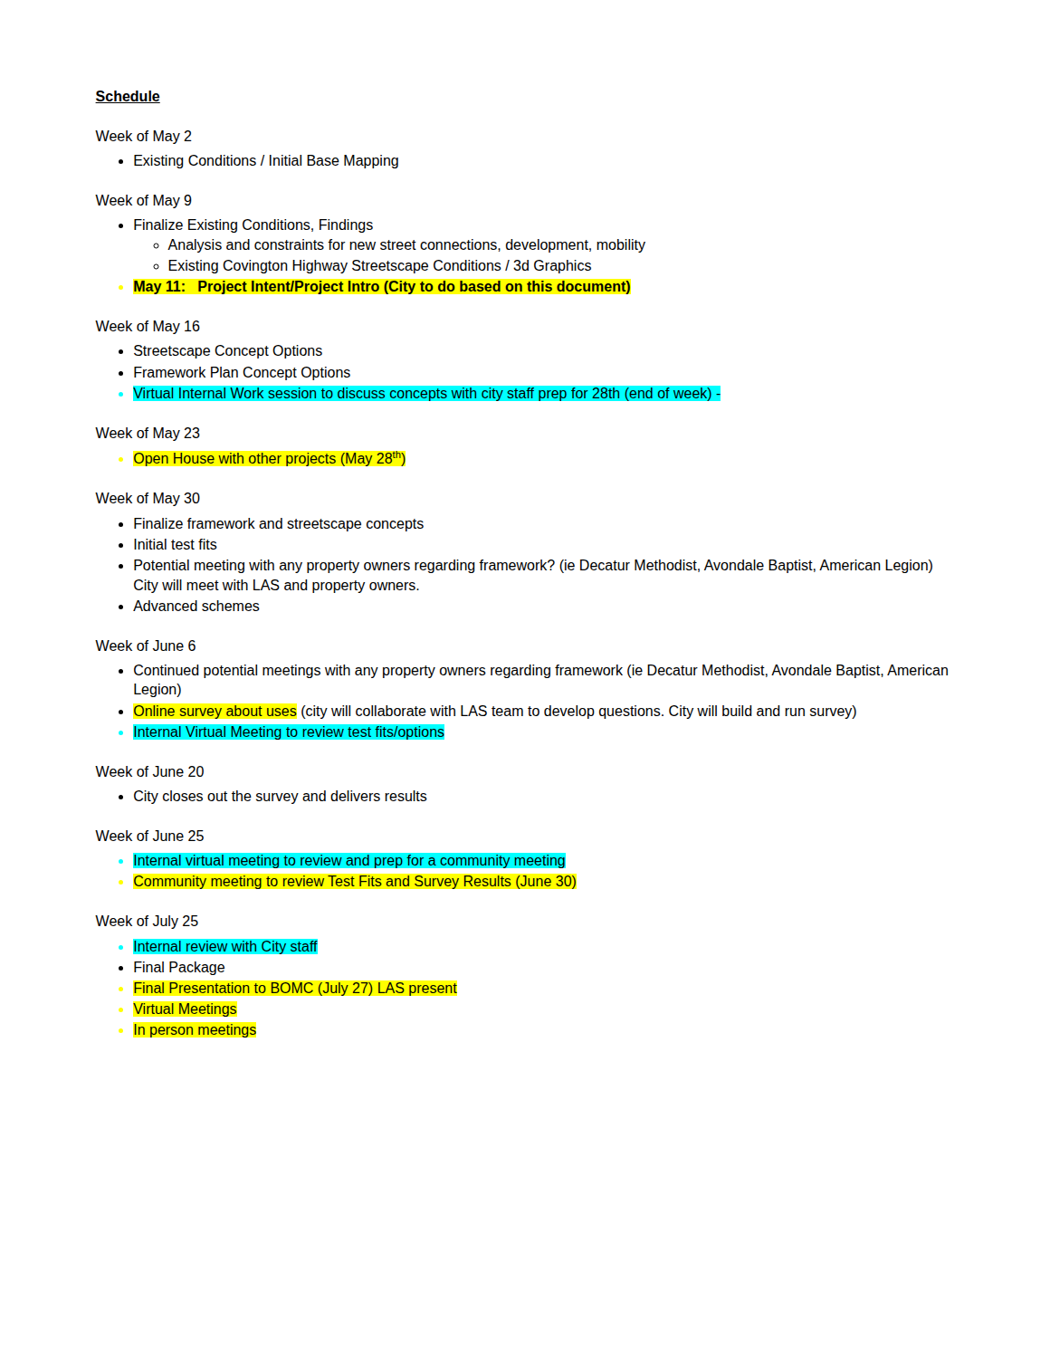Schedule
Week of May 2
Existing Conditions / Initial Base Mapping
Week of May 9
Finalize Existing Conditions, Findings
Analysis and constraints for new street connections, development, mobility
Existing Covington Highway Streetscape Conditions / 3d Graphics
May 11: Project Intent/Project Intro (City to do based on this document)
Week of May 16
Streetscape Concept Options
Framework Plan Concept Options
Virtual Internal Work session to discuss concepts with city staff prep for 28th (end of week) -
Week of May 23
Open House with other projects (May 28th)
Week of May 30
Finalize framework and streetscape concepts
Initial test fits
Potential meeting with any property owners regarding framework? (ie Decatur Methodist, Avondale Baptist, American Legion) City will meet with LAS and property owners.
Advanced schemes
Week of June 6
Continued potential meetings with any property owners regarding framework (ie Decatur Methodist, Avondale Baptist, American Legion)
Online survey about uses (city will collaborate with LAS team to develop questions. City will build and run survey)
Internal Virtual Meeting to review test fits/options
Week of June 20
City closes out the survey and delivers results
Week of June 25
Internal virtual meeting to review and prep for a community meeting
Community meeting to review Test Fits and Survey Results (June 30)
Week of July 25
Internal review with City staff
Final Package
Final Presentation to BOMC (July 27) LAS present
Virtual Meetings
In person meetings